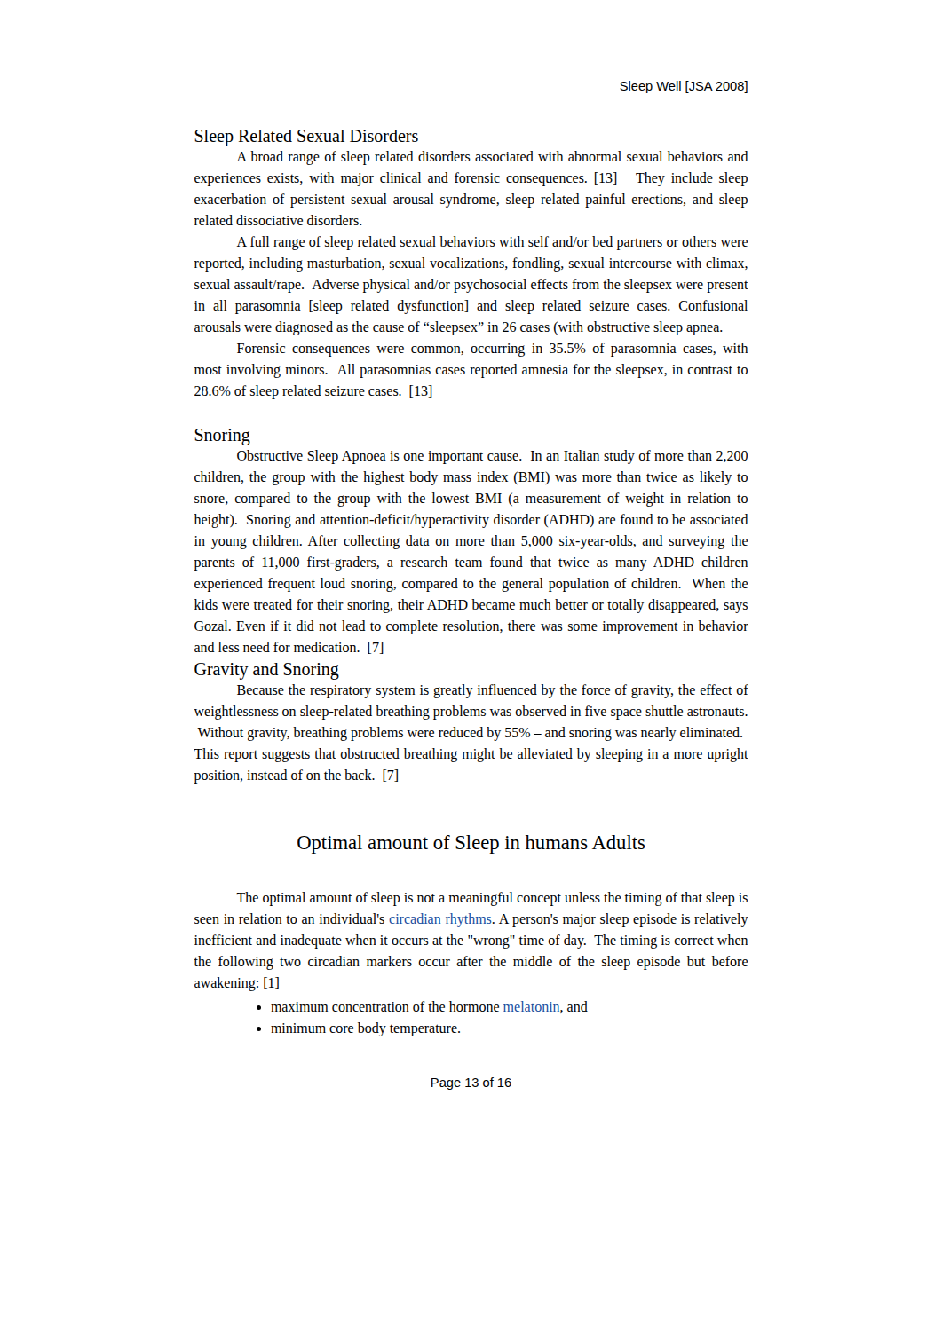Sleep Well [JSA 2008]
Sleep Related Sexual Disorders
A broad range of sleep related disorders associated with abnormal sexual behaviors and experiences exists, with major clinical and forensic consequences. [13] They include sleep exacerbation of persistent sexual arousal syndrome, sleep related painful erections, and sleep related dissociative disorders.
A full range of sleep related sexual behaviors with self and/or bed partners or others were reported, including masturbation, sexual vocalizations, fondling, sexual intercourse with climax, sexual assault/rape. Adverse physical and/or psychosocial effects from the sleepsex were present in all parasomnia [sleep related dysfunction] and sleep related seizure cases. Confusional arousals were diagnosed as the cause of “sleepsex” in 26 cases (with obstructive sleep apnea.
Forensic consequences were common, occurring in 35.5% of parasomnia cases, with most involving minors. All parasomnias cases reported amnesia for the sleepsex, in contrast to 28.6% of sleep related seizure cases. [13]
Snoring
Obstructive Sleep Apnoea is one important cause. In an Italian study of more than 2,200 children, the group with the highest body mass index (BMI) was more than twice as likely to snore, compared to the group with the lowest BMI (a measurement of weight in relation to height). Snoring and attention-deficit/hyperactivity disorder (ADHD) are found to be associated in young children. After collecting data on more than 5,000 six-year-olds, and surveying the parents of 11,000 first-graders, a research team found that twice as many ADHD children experienced frequent loud snoring, compared to the general population of children. When the kids were treated for their snoring, their ADHD became much better or totally disappeared, says Gozal. Even if it did not lead to complete resolution, there was some improvement in behavior and less need for medication. [7]
Gravity and Snoring
Because the respiratory system is greatly influenced by the force of gravity, the effect of weightlessness on sleep-related breathing problems was observed in five space shuttle astronauts. Without gravity, breathing problems were reduced by 55% – and snoring was nearly eliminated.
This report suggests that obstructed breathing might be alleviated by sleeping in a more upright position, instead of on the back. [7]
Optimal amount of Sleep in humans Adults
The optimal amount of sleep is not a meaningful concept unless the timing of that sleep is seen in relation to an individual's circadian rhythms. A person's major sleep episode is relatively inefficient and inadequate when it occurs at the "wrong" time of day. The timing is correct when the following two circadian markers occur after the middle of the sleep episode but before awakening: [1]
maximum concentration of the hormone melatonin, and
minimum core body temperature.
Page 13 of 16